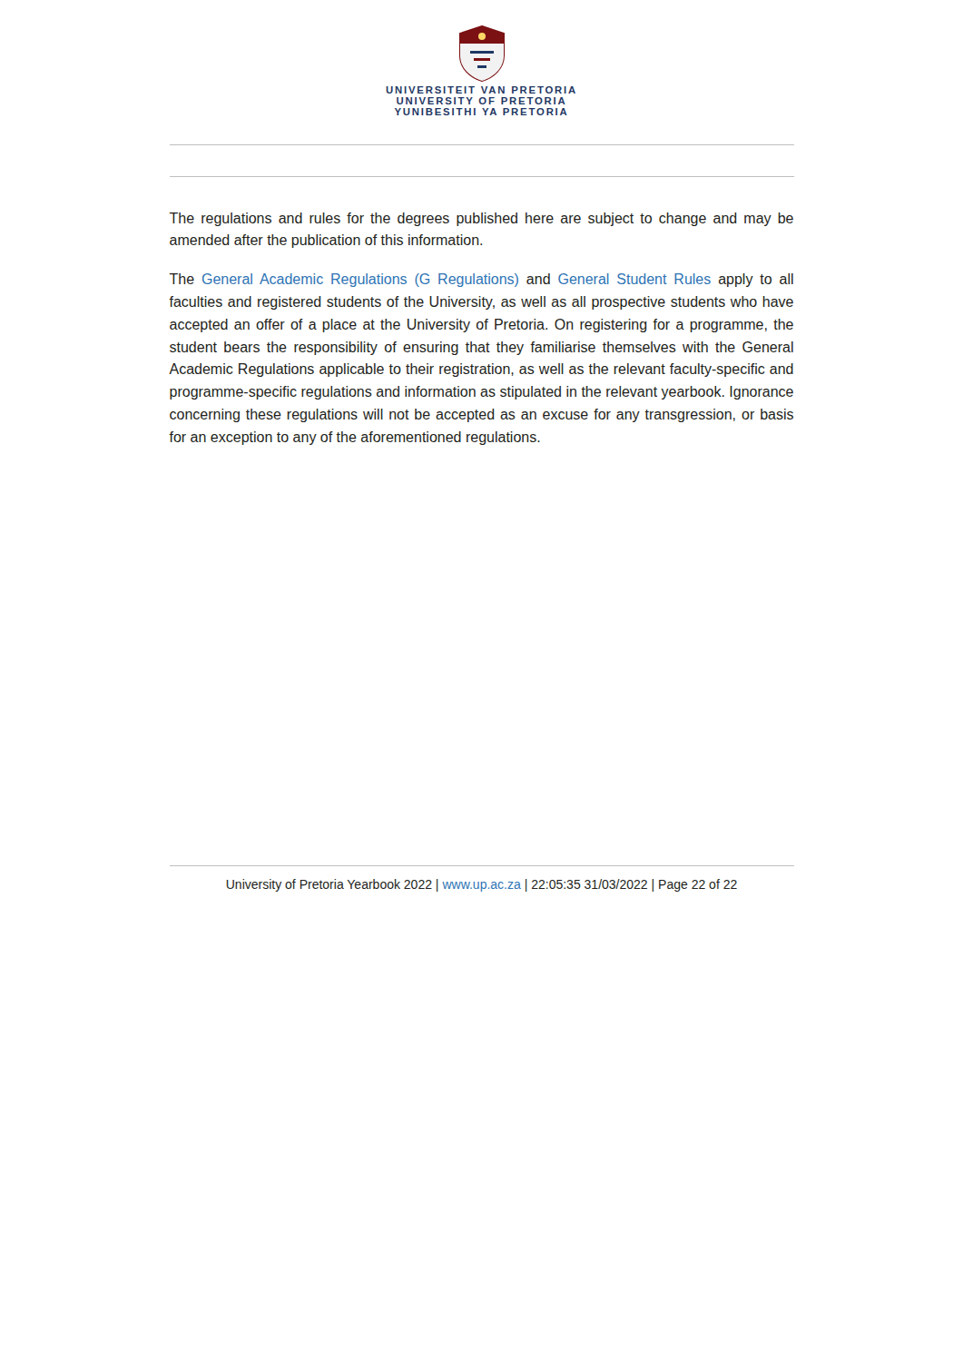Universiteit van Pretoria
University of Pretoria
Yunibesithi ya Pretoria
The regulations and rules for the degrees published here are subject to change and may be amended after the publication of this information.
The General Academic Regulations (G Regulations) and General Student Rules apply to all faculties and registered students of the University, as well as all prospective students who have accepted an offer of a place at the University of Pretoria. On registering for a programme, the student bears the responsibility of ensuring that they familiarise themselves with the General Academic Regulations applicable to their registration, as well as the relevant faculty-specific and programme-specific regulations and information as stipulated in the relevant yearbook. Ignorance concerning these regulations will not be accepted as an excuse for any transgression, or basis for an exception to any of the aforementioned regulations.
University of Pretoria Yearbook 2022 | www.up.ac.za | 22:05:35 31/03/2022 | Page 22 of 22